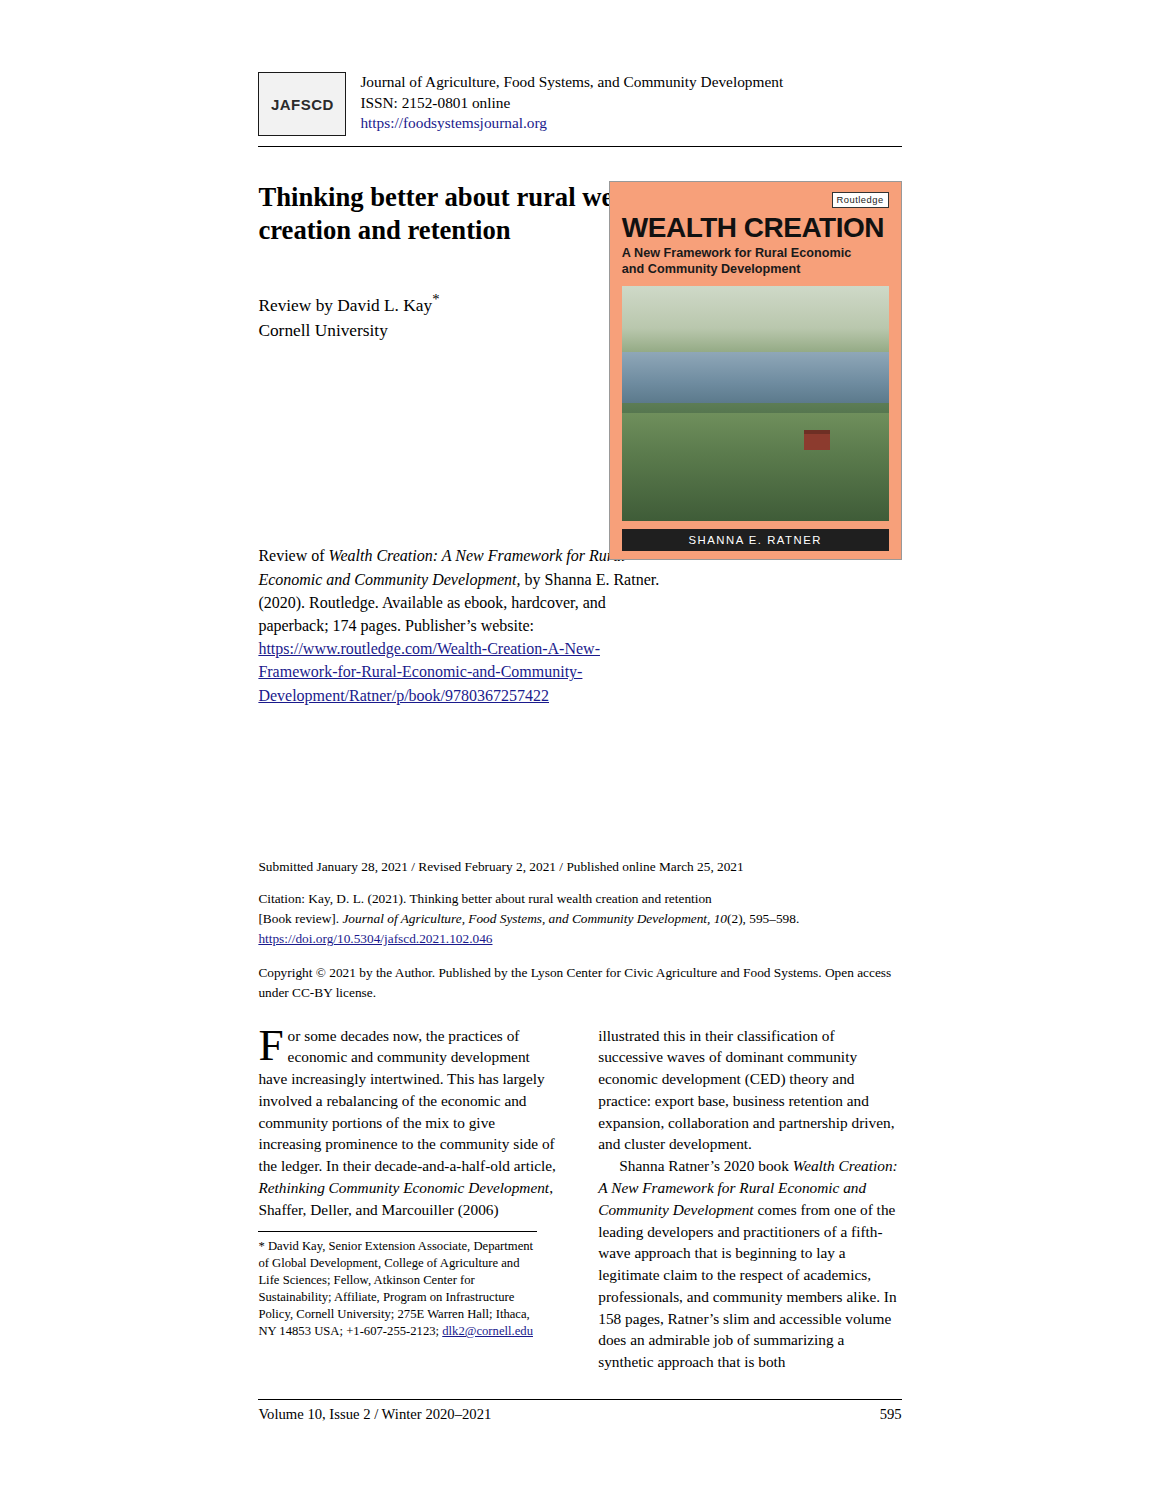JAFSCD
Journal of Agriculture, Food Systems, and Community Development
ISSN: 2152-0801 online
https://foodsystemsjournal.org
Routledge
WEALTH CREATION
A New Framework for Rural Economic
and Community Development
SHANNA E. RATNER
Thinking better about rural wealth creation and retention
Review by David L. Kay*
Cornell University
Review of Wealth Creation: A New Framework for Rural Economic and Community Development, by Shanna E. Ratner. (2020). Routledge. Available as ebook, hardcover, and paperback; 174 pages. Publisher’s website: https://www.routledge.com/Wealth-Creation-A-New-Framework-for-Rural-Economic-and-Community-Development/Ratner/p/book/9780367257422
Submitted January 28, 2021 / Revised February 2, 2021 / Published online March 25, 2021
Citation: Kay, D. L. (2021). Thinking better about rural wealth creation and retention
[Book review]. Journal of Agriculture, Food Systems, and Community Development, 10(2), 595–598.
https://doi.org/10.5304/jafscd.2021.102.046
Copyright © 2021 by the Author. Published by the Lyson Center for Civic Agriculture and Food Systems. Open access under CC-BY license.
For some decades now, the practices of economic and community development have increasingly intertwined. This has largely involved a rebalancing of the economic and community portions of the mix to give increasing prominence to the community side of the ledger. In their decade-and-a-half-old article, Rethinking Community Economic Development, Shaffer, Deller, and Marcouiller (2006)
* David Kay, Senior Extension Associate, Department of Global Development, College of Agriculture and Life Sciences; Fellow, Atkinson Center for Sustainability; Affiliate, Program on Infrastructure Policy, Cornell University; 275E Warren Hall; Ithaca, NY 14853 USA; +1-607-255-2123; dlk2@cornell.edu
illustrated this in their classification of successive waves of dominant community economic development (CED) theory and practice: export base, business retention and expansion, collaboration and partnership driven, and cluster development.
Shanna Ratner’s 2020 book Wealth Creation: A New Framework for Rural Economic and Community Development comes from one of the leading developers and practitioners of a fifth-wave approach that is beginning to lay a legitimate claim to the respect of academics, professionals, and community members alike. In 158 pages, Ratner’s slim and accessible volume does an admirable job of summarizing a synthetic approach that is both
Volume 10, Issue 2 / Winter 2020–2021
595